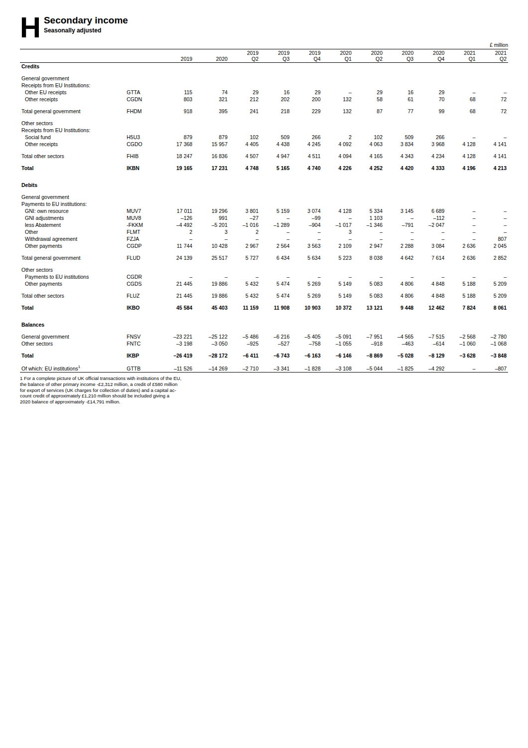H
Secondary income
Seasonally adjusted
£ million
| | | 2019 | 2020 | 2019 Q2 | 2019 Q3 | 2019 Q4 | 2020 Q1 | 2020 Q2 | 2020 Q3 | 2020 Q4 | 2021 Q1 | 2021 Q2 |
| --- | --- | --- | --- | --- | --- | --- | --- | --- | --- | --- | --- | --- |
| Credits |
| General government | | | | | | | | | | | | |
| Receipts from EU Institutions: | | | | | | | | | | | | |
| Other EU receipts | GTTA | 115 | 74 | 29 | 16 | 29 | – | 29 | 16 | 29 | – | – |
| Other receipts | CGDN | 803 | 321 | 212 | 202 | 200 | 132 | 58 | 61 | 70 | 68 | 72 |
| Total general government | FHDM | 918 | 395 | 241 | 218 | 229 | 132 | 87 | 77 | 99 | 68 | 72 |
| Other sectors | | | | | | | | | | | | |
| Receipts from EU Institutions: | | | | | | | | | | | | |
| Social fund | H5U3 | 879 | 879 | 102 | 509 | 266 | 2 | 102 | 509 | 266 | – | – |
| Other receipts | CGDO | 17 368 | 15 957 | 4 405 | 4 438 | 4 245 | 4 092 | 4 063 | 3 834 | 3 968 | 4 128 | 4 141 |
| Total other sectors | FHIB | 18 247 | 16 836 | 4 507 | 4 947 | 4 511 | 4 094 | 4 165 | 4 343 | 4 234 | 4 128 | 4 141 |
| Total | IKBN | 19 165 | 17 231 | 4 748 | 5 165 | 4 740 | 4 226 | 4 252 | 4 420 | 4 333 | 4 196 | 4 213 |
| Debits |
| General government | | | | | | | | | | | | |
| Payments to EU institutions: | | | | | | | | | | | | |
| GNI: own resource | MUV7 | 17 011 | 19 296 | 3 801 | 5 159 | 3 074 | 4 128 | 5 334 | 3 145 | 6 689 | – | – |
| GNI adjustments | MUV8 | –126 | 991 | –27 | – | –99 | – | 1 103 | – | –112 | – | – |
| less Abatement | -FKKM | –4 492 | –5 201 | –1 016 | –1 289 | –904 | –1 017 | –1 346 | –791 | –2 047 | – | – |
| Other | FLMT | 2 | 3 | 2 | – | – | 3 | – | – | – | – | – |
| Withdrawal agreement | FZJA | – | – | – | – | – | – | – | – | – | – | 807 |
| Other payments | CGDP | 11 744 | 10 428 | 2 967 | 2 564 | 3 563 | 2 109 | 2 947 | 2 288 | 3 084 | 2 636 | 2 045 |
| Total general government | FLUD | 24 139 | 25 517 | 5 727 | 6 434 | 5 634 | 5 223 | 8 038 | 4 642 | 7 614 | 2 636 | 2 852 |
| Other sectors | | | | | | | | | | | | |
| Payments to EU institutions | CGDR | – | – | – | – | – | – | – | – | – | – | – |
| Other payments | CGDS | 21 445 | 19 886 | 5 432 | 5 474 | 5 269 | 5 149 | 5 083 | 4 806 | 4 848 | 5 188 | 5 209 |
| Total other sectors | FLUZ | 21 445 | 19 886 | 5 432 | 5 474 | 5 269 | 5 149 | 5 083 | 4 806 | 4 848 | 5 188 | 5 209 |
| Total | IKBO | 45 584 | 45 403 | 11 159 | 11 908 | 10 903 | 10 372 | 13 121 | 9 448 | 12 462 | 7 824 | 8 061 |
| Balances |
| General government | FNSV | –23 221 | –25 122 | –5 486 | –6 216 | –5 405 | –5 091 | –7 951 | –4 565 | –7 515 | –2 568 | –2 780 |
| Other sectors | FNTC | –3 198 | –3 050 | –925 | –527 | –758 | –1 055 | –918 | –463 | –614 | –1 060 | –1 068 |
| Total | IKBP | –26 419 | –28 172 | –6 411 | –6 743 | –6 163 | –6 146 | –8 869 | –5 028 | –8 129 | –3 628 | –3 848 |
| Of which: EU institutions 1 | GTTB | –11 526 | –14 269 | –2 710 | –3 341 | –1 828 | –3 108 | –5 044 | –1 825 | –4 292 | – | –807 |
1 For a complete picture of UK official transactions with institutions of the EU,
the balance of other primary income -£2,312 million, a credit of £580 million
for export of services (UK charges for collection of duties) and a capital ac-
count credit of approximately £1,210 million should be included giving a
2020 balance of approximately -£14,791 million.